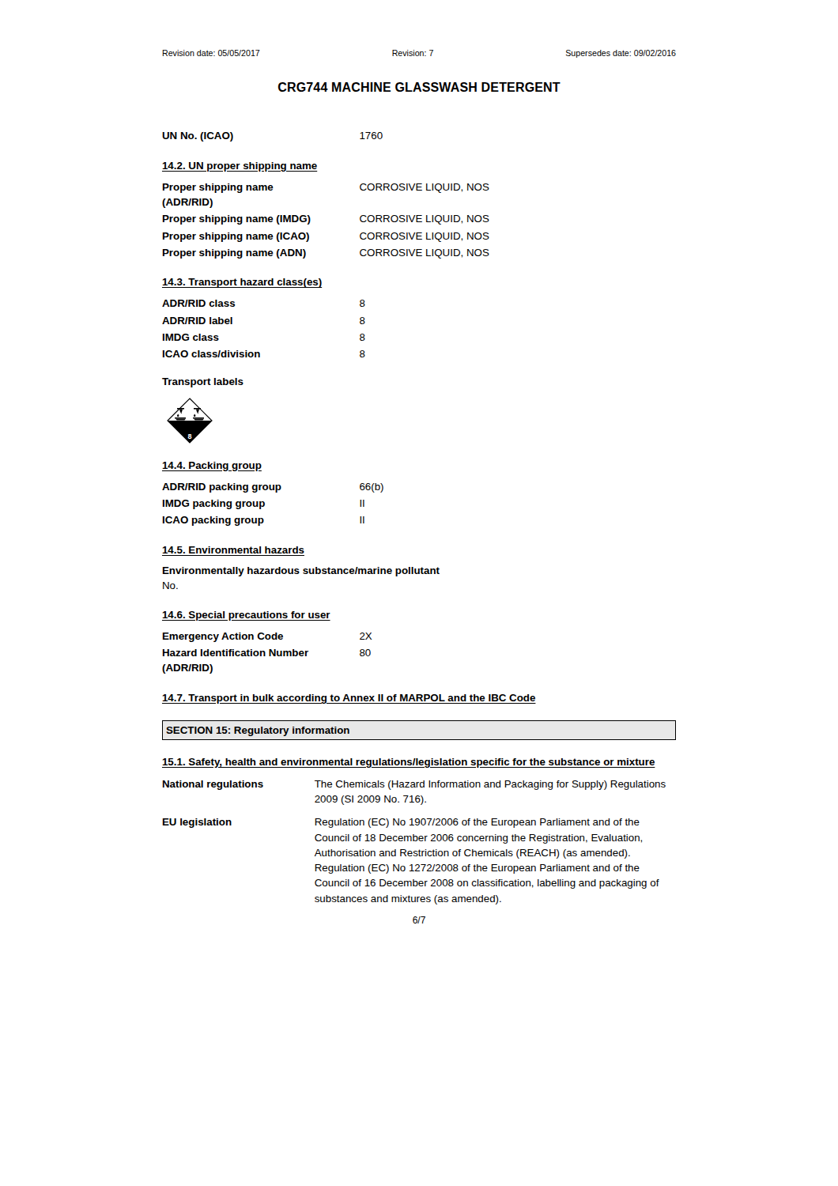Revision date: 05/05/2017 Revision: 7 Supersedes date: 09/02/2016
CRG744 MACHINE GLASSWASH DETERGENT
| UN No. (ICAO) | 1760 |
14.2. UN proper shipping name
| Proper shipping name (ADR/RID) | CORROSIVE LIQUID, NOS |
| Proper shipping name (IMDG) | CORROSIVE LIQUID, NOS |
| Proper shipping name (ICAO) | CORROSIVE LIQUID, NOS |
| Proper shipping name (ADN) | CORROSIVE LIQUID, NOS |
14.3. Transport hazard class(es)
| ADR/RID class | 8 |
| ADR/RID label | 8 |
| IMDG class | 8 |
| ICAO class/division | 8 |
Transport labels
8
14.4. Packing group
| ADR/RID packing group | 66(b) |
| IMDG packing group | II |
| ICAO packing group | II |
14.5. Environmental hazards
Environmentally hazardous substance/marine pollutant
No.
14.6. Special precautions for user
| Emergency Action Code | 2X |
| Hazard Identification Number (ADR/RID) | 80 |
14.7. Transport in bulk according to Annex II of MARPOL and the IBC Code
SECTION 15: Regulatory information
15.1. Safety, health and environmental regulations/legislation specific for the substance or mixture
| National regulations | The Chemicals (Hazard Information and Packaging for Supply) Regulations 2009 (SI 2009 No. 716). |
| EU legislation | Regulation (EC) No 1907/2006 of the European Parliament and of the Council of 18 December 2006 concerning the Registration, Evaluation, Authorisation and Restriction of Chemicals (REACH) (as amended). Regulation (EC) No 1272/2008 of the European Parliament and of the Council of 16 December 2008 on classification, labelling and packaging of substances and mixtures (as amended). |
6/7